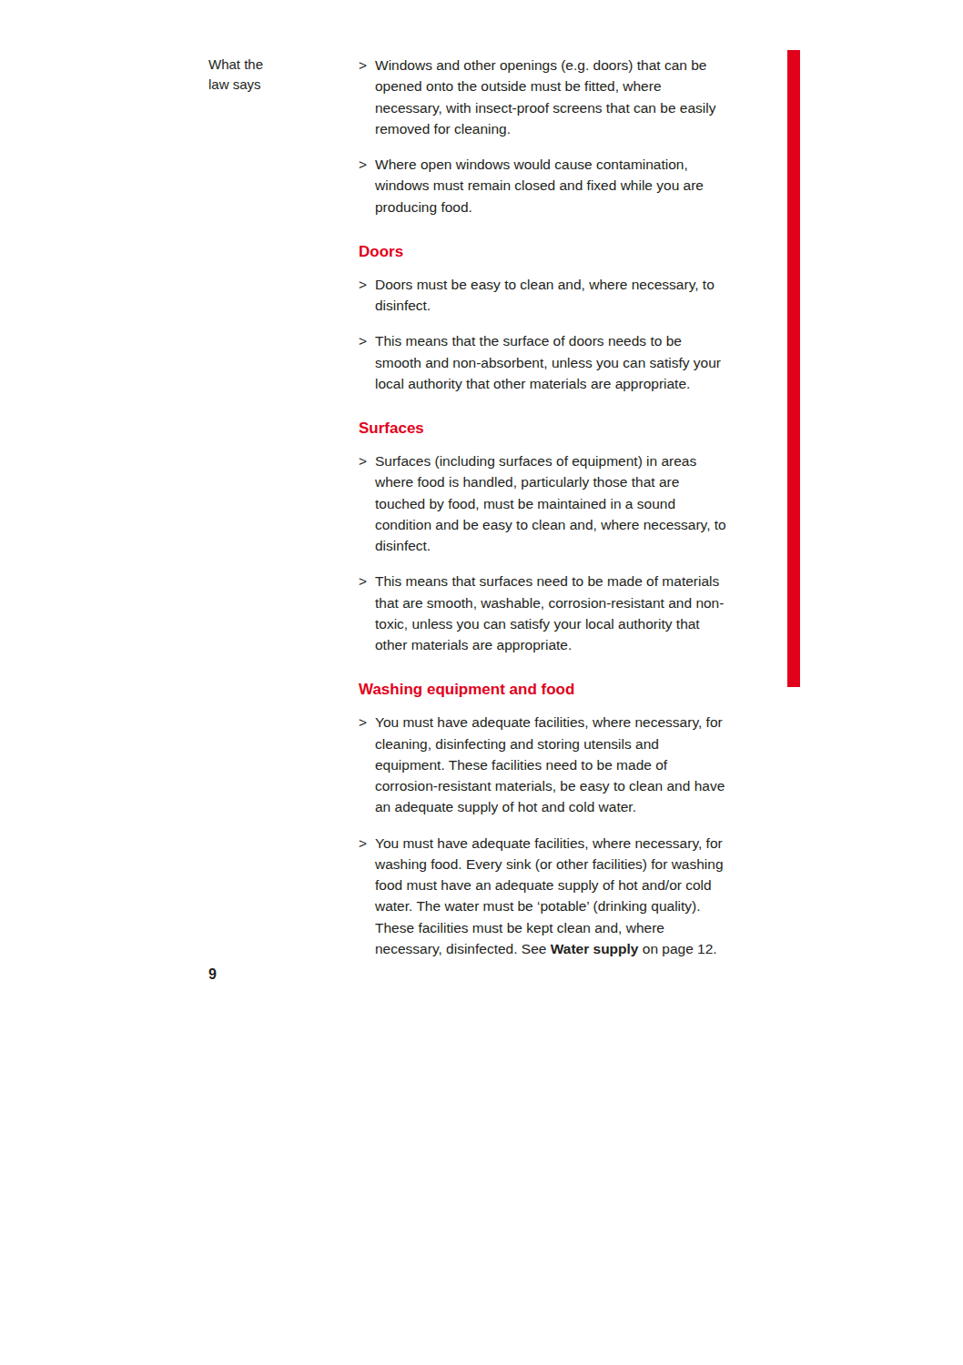What the
law says
Windows and other openings (e.g. doors) that can be opened onto the outside must be fitted, where necessary, with insect-proof screens that can be easily removed for cleaning.
Where open windows would cause contamination, windows must remain closed and fixed while you are producing food.
Doors
Doors must be easy to clean and, where necessary, to disinfect.
This means that the surface of doors needs to be smooth and non-absorbent, unless you can satisfy your local authority that other materials are appropriate.
Surfaces
Surfaces (including surfaces of equipment) in areas where food is handled, particularly those that are touched by food, must be maintained in a sound condition and be easy to clean and, where necessary, to disinfect.
This means that surfaces need to be made of materials that are smooth, washable, corrosion-resistant and non-toxic, unless you can satisfy your local authority that other materials are appropriate.
Washing equipment and food
You must have adequate facilities, where necessary, for cleaning, disinfecting and storing utensils and equipment. These facilities need to be made of corrosion-resistant materials, be easy to clean and have an adequate supply of hot and cold water.
You must have adequate facilities, where necessary, for washing food. Every sink (or other facilities) for washing food must have an adequate supply of hot and/or cold water. The water must be ‘potable’ (drinking quality). These facilities must be kept clean and, where necessary, disinfected. See Water supply on page 12.
9